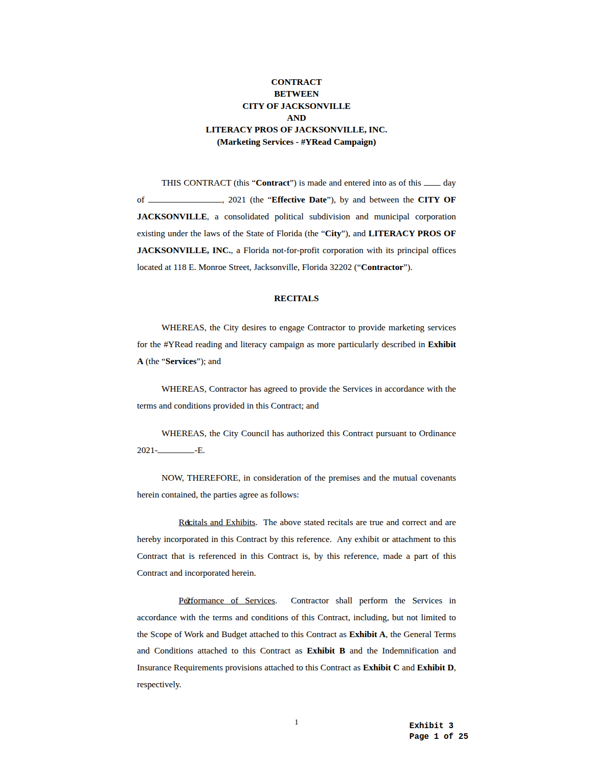CONTRACT
BETWEEN
CITY OF JACKSONVILLE
AND
LITERACY PROS OF JACKSONVILLE, INC.
(Marketing Services - #YRead Campaign)
THIS CONTRACT (this “Contract”) is made and entered into as of this day of , 2021 (the “Effective Date”), by and between the CITY OF JACKSONVILLE, a consolidated political subdivision and municipal corporation existing under the laws of the State of Florida (the “City”), and LITERACY PROS OF JACKSONVILLE, INC., a Florida not-for-profit corporation with its principal offices located at 118 E. Monroe Street, Jacksonville, Florida 32202 (“Contractor”).
RECITALS
WHEREAS, the City desires to engage Contractor to provide marketing services for the #YRead reading and literacy campaign as more particularly described in Exhibit A (the “Services”); and
WHEREAS, Contractor has agreed to provide the Services in accordance with the terms and conditions provided in this Contract; and
WHEREAS, the City Council has authorized this Contract pursuant to Ordinance 2021- -E.
NOW, THEREFORE, in consideration of the premises and the mutual covenants herein contained, the parties agree as follows:
1. Recitals and Exhibits. The above stated recitals are true and correct and are hereby incorporated in this Contract by this reference. Any exhibit or attachment to this Contract that is referenced in this Contract is, by this reference, made a part of this Contract and incorporated herein.
2. Performance of Services. Contractor shall perform the Services in accordance with the terms and conditions of this Contract, including, but not limited to the Scope of Work and Budget attached to this Contract as Exhibit A, the General Terms and Conditions attached to this Contract as Exhibit B and the Indemnification and Insurance Requirements provisions attached to this Contract as Exhibit C and Exhibit D, respectively.
1
Exhibit 3
Page 1 of 25